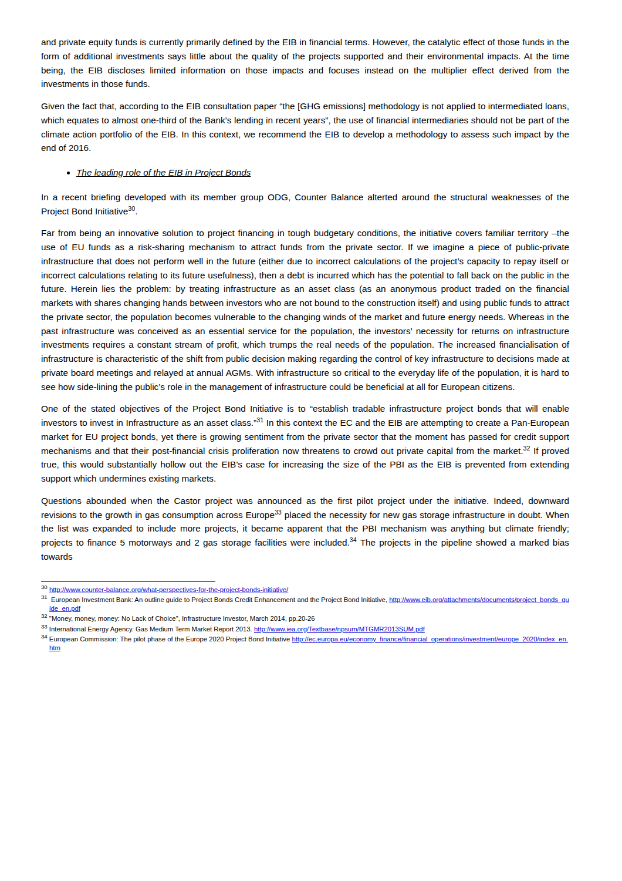and private equity funds is currently primarily defined by the EIB in financial terms. However, the catalytic effect of those funds in the form of additional investments says little about the quality of the projects supported and their environmental impacts. At the time being, the EIB discloses limited information on those impacts and focuses instead on the multiplier effect derived from the investments in those funds.
Given the fact that, according to the EIB consultation paper “the [GHG emissions] methodology is not applied to intermediated loans, which equates to almost one-third of the Bank’s lending in recent years”, the use of financial intermediaries should not be part of the climate action portfolio of the EIB. In this context, we recommend the EIB to develop a methodology to assess such impact by the end of 2016.
The leading role of the EIB in Project Bonds
In a recent briefing developed with its member group ODG, Counter Balance alterted around the structural weaknesses of the Project Bond Initiative30.
Far from being an innovative solution to project financing in tough budgetary conditions, the initiative covers familiar territory –the use of EU funds as a risk-sharing mechanism to attract funds from the private sector. If we imagine a piece of public-private infrastructure that does not perform well in the future (either due to incorrect calculations of the project’s capacity to repay itself or incorrect calculations relating to its future usefulness), then a debt is incurred which has the potential to fall back on the public in the future. Herein lies the problem: by treating infrastructure as an asset class (as an anonymous product traded on the financial markets with shares changing hands between investors who are not bound to the construction itself) and using public funds to attract the private sector, the population becomes vulnerable to the changing winds of the market and future energy needs. Whereas in the past infrastructure was conceived as an essential service for the population, the investors’ necessity for returns on infrastructure investments requires a constant stream of profit, which trumps the real needs of the population. The increased financialisation of infrastructure is characteristic of the shift from public decision making regarding the control of key infrastructure to decisions made at private board meetings and relayed at annual AGMs. With infrastructure so critical to the everyday life of the population, it is hard to see how side-lining the public’s role in the management of infrastructure could be beneficial at all for European citizens.
One of the stated objectives of the Project Bond Initiative is to “establish tradable infrastructure project bonds that will enable investors to invest in Infrastructure as an asset class.”31 In this context the EC and the EIB are attempting to create a Pan-European market for EU project bonds, yet there is growing sentiment from the private sector that the moment has passed for credit support mechanisms and that their post-financial crisis proliferation now threatens to crowd out private capital from the market.32 If proved true, this would substantially hollow out the EIB’s case for increasing the size of the PBI as the EIB is prevented from extending support which undermines existing markets.
Questions abounded when the Castor project was announced as the first pilot project under the initiative. Indeed, downward revisions to the growth in gas consumption across Europe33 placed the necessity for new gas storage infrastructure in doubt. When the list was expanded to include more projects, it became apparent that the PBI mechanism was anything but climate friendly; projects to finance 5 motorways and 2 gas storage facilities were included.34 The projects in the pipeline showed a marked bias towards
30 http://www.counter-balance.org/what-perspectives-for-the-project-bonds-initiative/
31 European Investment Bank: An outline guide to Project Bonds Credit Enhancement and the Project Bond Initiative, http://www.eib.org/attachments/documents/project_bonds_guide_en.pdf
32 "Money, money, money: No Lack of Choice", Infrastructure Investor, March 2014, pp.20-26
33 International Energy Agency. Gas Medium Term Market Report 2013. http://www.iea.org/Textbase/npsum/MTGMR2013SUM.pdf
34 European Commission: The pilot phase of the Europe 2020 Project Bond Initiative http://ec.europa.eu/economy_finance/financial_operations/investment/europe_2020/index_en.htm